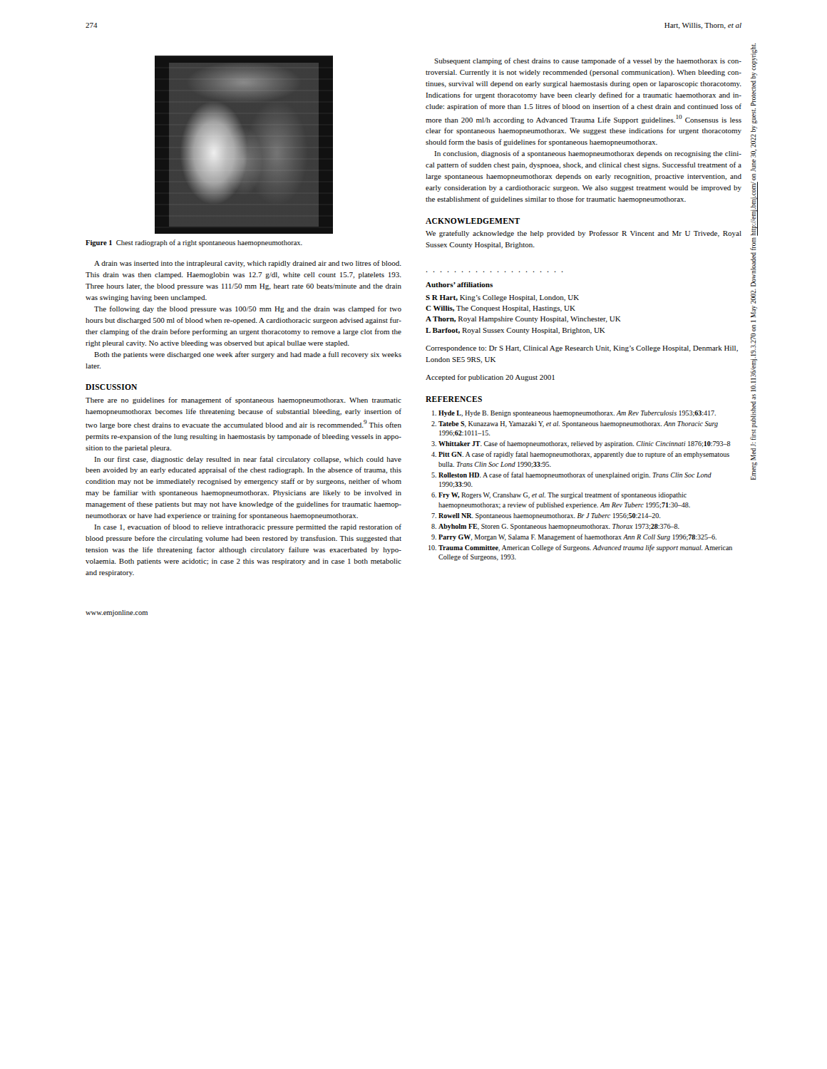274 Hart, Willis, Thorn, et al
Figure 1 Chest radiograph of a right spontaneous haemopneumothorax.
A drain was inserted into the intrapleural cavity, which rapidly drained air and two litres of blood. This drain was then clamped. Haemoglobin was 12.7 g/dl, white cell count 15.7, platelets 193. Three hours later, the blood pressure was 111/50 mm Hg, heart rate 60 beats/minute and the drain was swinging having been unclamped.
The following day the blood pressure was 100/50 mm Hg and the drain was clamped for two hours but discharged 500 ml of blood when re-opened. A cardiothoracic surgeon advised against further clamping of the drain before performing an urgent thoracotomy to remove a large clot from the right pleural cavity. No active bleeding was observed but apical bullae were stapled.
Both the patients were discharged one week after surgery and had made a full recovery six weeks later.
Discussion
There are no guidelines for management of spontaneous haemopneumothorax. When traumatic haemopneumothorax becomes life threatening because of substantial bleeding, early insertion of two large bore chest drains to evacuate the accumulated blood and air is recommended.9 This often permits re-expansion of the lung resulting in haemostasis by tamponade of bleeding vessels in apposition to the parietal pleura.
In our first case, diagnostic delay resulted in near fatal circulatory collapse, which could have been avoided by an early educated appraisal of the chest radiograph. In the absence of trauma, this condition may not be immediately recognised by emergency staff or by surgeons, neither of whom may be familiar with spontaneous haemopneumothorax. Physicians are likely to be involved in management of these patients but may not have knowledge of the guidelines for traumatic haemopneumothorax or have had experience or training for spontaneous haemopneumothorax.
In case 1, evacuation of blood to relieve intrathoracic pressure permitted the rapid restoration of blood pressure before the circulating volume had been restored by transfusion. This suggested that tension was the life threatening factor although circulatory failure was exacerbated by hypovolaemia. Both patients were acidotic; in case 2 this was respiratory and in case 1 both metabolic and respiratory.
Subsequent clamping of chest drains to cause tamponade of a vessel by the haemothorax is controversial. Currently it is not widely recommended (personal communication). When bleeding continues, survival will depend on early surgical haemostasis during open or laparoscopic thoracotomy. Indications for urgent thoracotomy have been clearly defined for a traumatic haemothorax and include: aspiration of more than 1.5 litres of blood on insertion of a chest drain and continued loss of more than 200 ml/h according to Advanced Trauma Life Support guidelines.10 Consensus is less clear for spontaneous haemopneumothorax. We suggest these indications for urgent thoracotomy should form the basis of guidelines for spontaneous haemopneumothorax.
In conclusion, diagnosis of a spontaneous haemopneumothorax depends on recognising the clinical pattern of sudden chest pain, dyspnoea, shock, and clinical chest signs. Successful treatment of a large spontaneous haemopneumothorax depends on early recognition, proactive intervention, and early consideration by a cardiothoracic surgeon. We also suggest treatment would be improved by the establishment of guidelines similar to those for traumatic haemopneumothorax.
Acknowledgement
We gratefully acknowledge the help provided by Professor R Vincent and Mr U Trivede, Royal Sussex County Hospital, Brighton.
. . . . . . . . . . . . . . . . . . . .
Authors’ affiliations
S R Hart, King’s College Hospital, London, UK
C Willis, The Conquest Hospital, Hastings, UK
A Thorn, Royal Hampshire County Hospital, Winchester, UK
L Barfoot, Royal Sussex County Hospital, Brighton, UK
Correspondence to: Dr S Hart, Clinical Age Research Unit, King’s College Hospital, Denmark Hill, London SE5 9RS, UK
Accepted for publication 20 August 2001
References
Hyde L, Hyde B. Benign sponteaneous haemopneumothorax. Am Rev Tuberculosis 1953;63:417.
Tatebe S, Kunazawa H, Yamazaki Y, et al. Spontaneous haemopneumothorax. Ann Thoracic Surg 1996;62:1011–15.
Whittaker JT. Case of haemopneumothorax, relieved by aspiration. Clinic Cincinnati 1876;10:793–8
Pitt GN. A case of rapidly fatal haemopneumothorax, apparently due to rupture of an emphysematous bulla. Trans Clin Soc Lond 1990;33:95.
Rolleston HD. A case of fatal haemopneumothorax of unexplained origin. Trans Clin Soc Lond 1990;33:90.
Fry W, Rogers W, Cranshaw G, et al. The surgical treatment of spontaneous idiopathic haemopneumothorax; a review of published experience. Am Rev Tuberc 1995;71:30–48.
Rowell NR. Spontaneous haemopneumothorax. Br J Tuberc 1956;50:214–20.
Abyholm FE, Storen G. Spontaneous haemopneumothorax. Thorax 1973;28:376–8.
Parry GW, Morgan W, Salama F. Management of haemothorax Ann R Coll Surg 1996;78:325–6.
Trauma Committee, American College of Surgeons. Advanced trauma life support manual. American College of Surgeons, 1993.
www.emjonline.com
Emerg Med J: first published as 10.1136/emj.19.3.270 on 1 May 2002. Downloaded from http://emj.bmj.com/ on June 30, 2022 by guest. Protected by copyright.